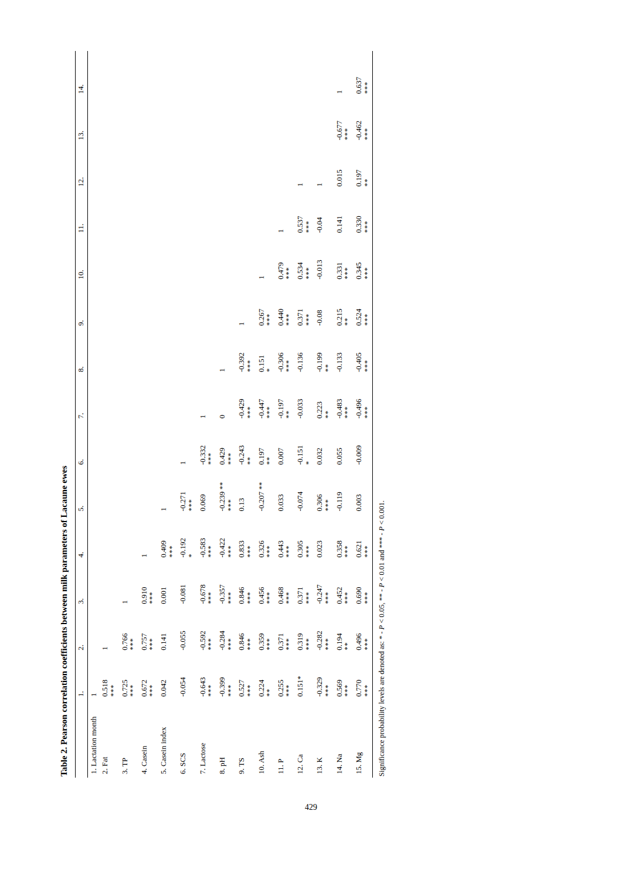Table 2. Pearson correlation coefficients between milk parameters of Lacaune ewes
| | 1. | 2. | 3. | 4. | 5. | 6. | 7. | 8. | 9. | 10. | 11. | 12. | 13. | 14. |
| --- | --- | --- | --- | --- | --- | --- | --- | --- | --- | --- | --- | --- | --- | --- |
| 1. Lactation month | 1 | | | | | | | | | | | | | |
| 2. Fat | 0.518 *** | 1 | | | | | | | | | | | | |
| 3. TP | 0.725 *** | 0.766 *** | 1 | | | | | | | | | | | |
| 4. Casein | 0.672 *** | 0.757 *** | 0.910 *** | 1 | | | | | | | | | | |
| 5. Casein index | 0.042 | 0.141 | 0.001 | 0.409 *** | 1 | | | | | | | | | |
| 6. SCS | -0.054 | -0.055 | -0.081 | -0.192 * | -0.271 *** | 1 | | | | | | | | |
| 7. Lactose | -0.643 *** | -0.592 *** | -0.678 *** | -0.583 *** | 0.069 | -0.332 *** | 1 | | | | | | | |
| 8. pH | -0.399 *** | -0.284 *** | -0.357 *** | -0.422 *** | -0.239 ** *** | 0.429 *** | 0 | 1 | | | | | | |
| 9. TS | 0.527 *** | 0.846 *** | 0.846 *** | 0.833 *** | 0.13 | -0.243 ** | -0.429 *** | -0.392 *** | 1 | | | | | |
| 10. Ash | 0.224 ** | 0.359 *** | 0.456 *** | 0.326 *** | -0.207 ** | 0.197 ** | -0.447 *** | 0.151 * | 0.267 *** | 1 | | | | |
| 11. P | 0.255 *** | 0.371 *** | 0.468 *** | 0.443 *** | 0.033 | 0.007 | -0.197 ** | -0.306 *** | 0.440 *** | 0.479 *** | 1 | | | |
| 12. Ca | 0.151* | 0.319 *** | 0.371 *** | 0.305 *** | -0.074 | -0.151 * | -0.033 | -0.136 | 0.371 *** | 0.534 *** | 0.537 *** | 1 | | |
| 13. K | -0.329 *** | -0.282 *** | -0.247 *** | 0.023 | 0.306 *** | 0.032 | 0.223 ** | -0.199 ** | -0.08 | -0.013 | -0.04 | 1 | | |
| 14. Na | 0.569 *** | 0.194 ** | 0.452 *** | 0.358 *** | -0.119 | 0.055 | -0.483 *** | -0.133 | 0.215 ** | 0.331 *** | 0.141 | 0.015 | -0.677 *** | 1 |
| 15. Mg | 0.770 *** | 0.496 *** | 0.690 *** | 0.621 *** | 0.003 | -0.009 | -0.496 *** | -0.405 *** | 0.524 *** | 0.345 *** | 0.330 *** | 0.197 ** | -0.462 *** | 0.637 *** |
Significance probability levels are denoted as: * - P < 0.05, ** - P < 0.01 and *** - P < 0.001.
429